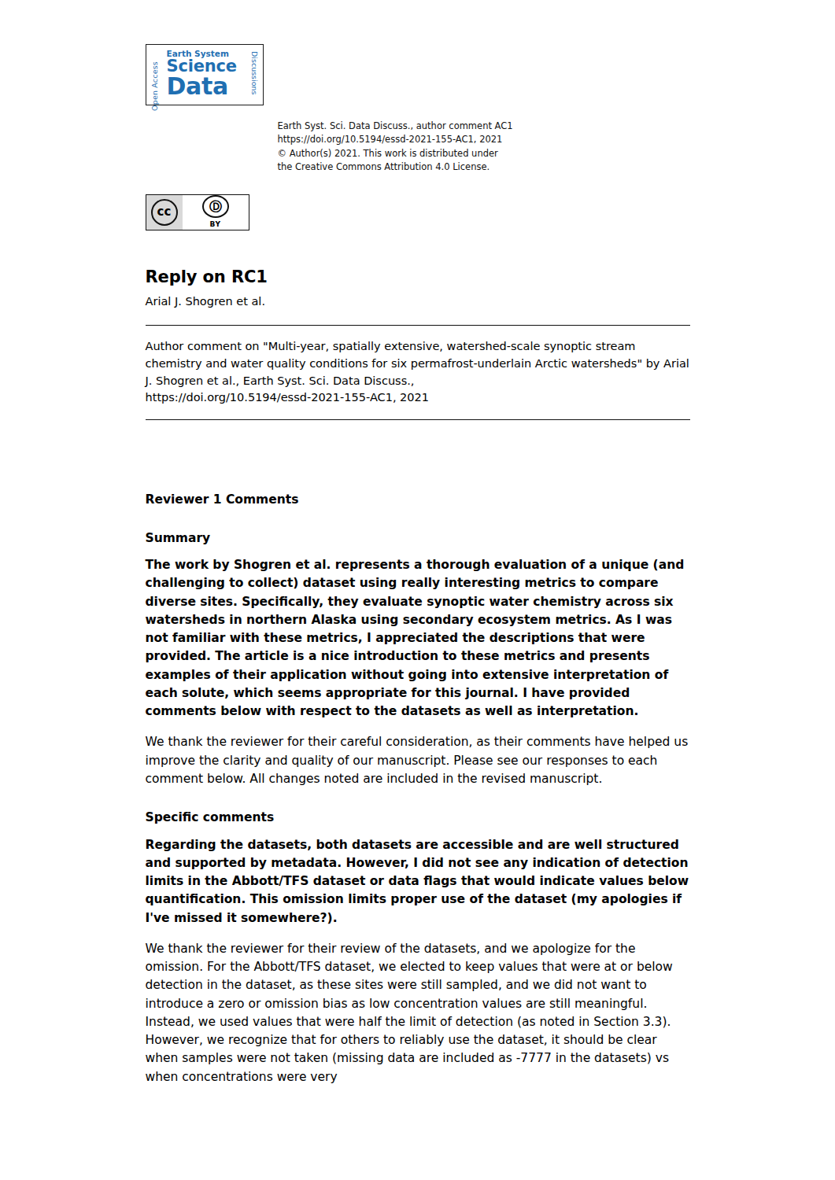Open Access Discussions
Earth System
Science
Data
Earth Syst. Sci. Data Discuss., author comment AC1
https://doi.org/10.5194/essd-2021-155-AC1, 2021
© Author(s) 2021. This work is distributed under
the Creative Commons Attribution 4.0 License.
cc
Ⓓ
BY
Reply on RC1
Arial J. Shogren et al.
Author comment on "Multi-year, spatially extensive, watershed-scale synoptic stream chemistry and water quality conditions for six permafrost-underlain Arctic watersheds" by Arial J. Shogren et al., Earth Syst. Sci. Data Discuss.,
https://doi.org/10.5194/essd-2021-155-AC1, 2021
Reviewer 1 Comments
Summary
The work by Shogren et al. represents a thorough evaluation of a unique (and challenging to collect) dataset using really interesting metrics to compare diverse sites. Specifically, they evaluate synoptic water chemistry across six watersheds in northern Alaska using secondary ecosystem metrics. As I was not familiar with these metrics, I appreciated the descriptions that were provided. The article is a nice introduction to these metrics and presents examples of their application without going into extensive interpretation of each solute, which seems appropriate for this journal. I have provided comments below with respect to the datasets as well as interpretation.
We thank the reviewer for their careful consideration, as their comments have helped us improve the clarity and quality of our manuscript. Please see our responses to each comment below. All changes noted are included in the revised manuscript.
Specific comments
Regarding the datasets, both datasets are accessible and are well structured and supported by metadata. However, I did not see any indication of detection limits in the Abbott/TFS dataset or data flags that would indicate values below quantification. This omission limits proper use of the dataset (my apologies if I've missed it somewhere?).
We thank the reviewer for their review of the datasets, and we apologize for the omission. For the Abbott/TFS dataset, we elected to keep values that were at or below detection in the dataset, as these sites were still sampled, and we did not want to introduce a zero or omission bias as low concentration values are still meaningful. Instead, we used values that were half the limit of detection (as noted in Section 3.3). However, we recognize that for others to reliably use the dataset, it should be clear when samples were not taken (missing data are included as -7777 in the datasets) vs when concentrations were very